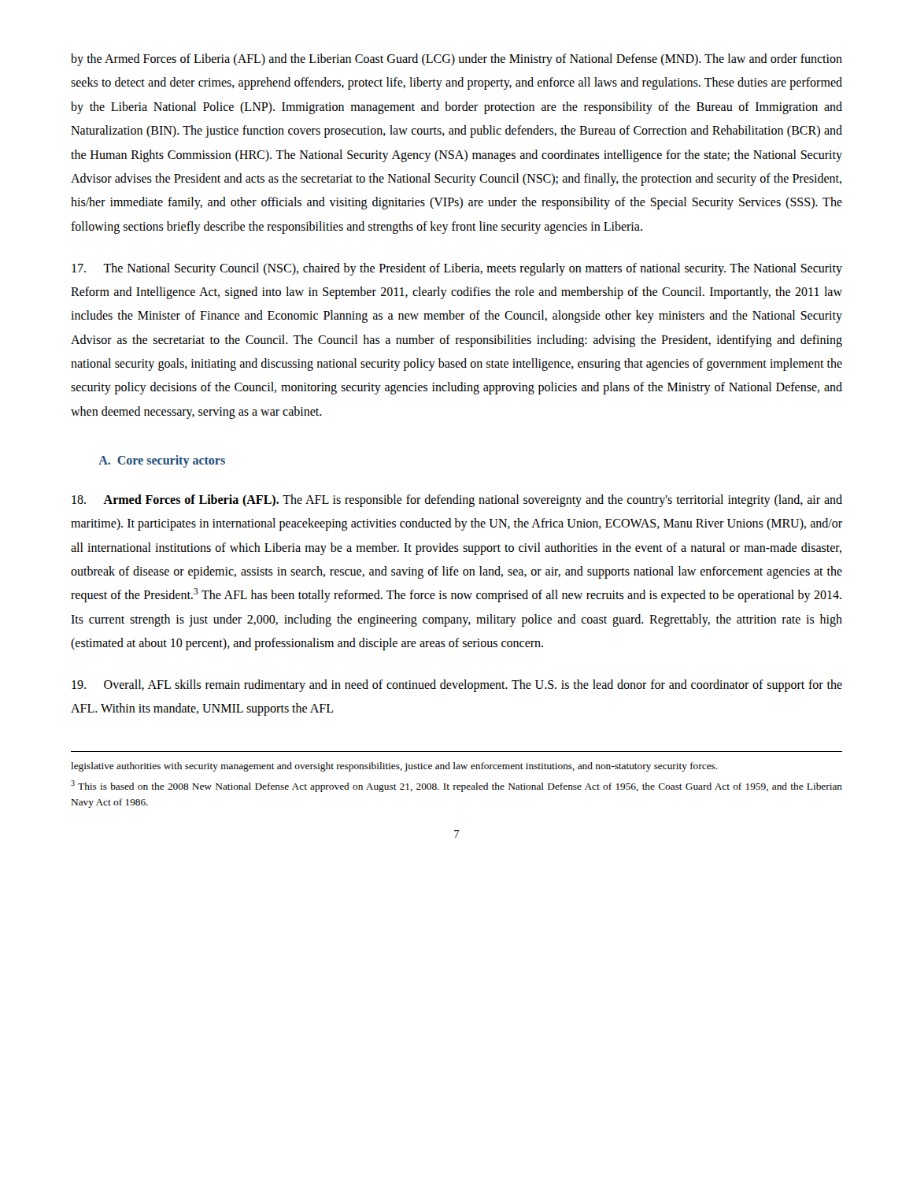by the Armed Forces of Liberia (AFL) and the Liberian Coast Guard (LCG) under the Ministry of National Defense (MND). The law and order function seeks to detect and deter crimes, apprehend offenders, protect life, liberty and property, and enforce all laws and regulations. These duties are performed by the Liberia National Police (LNP). Immigration management and border protection are the responsibility of the Bureau of Immigration and Naturalization (BIN). The justice function covers prosecution, law courts, and public defenders, the Bureau of Correction and Rehabilitation (BCR) and the Human Rights Commission (HRC). The National Security Agency (NSA) manages and coordinates intelligence for the state; the National Security Advisor advises the President and acts as the secretariat to the National Security Council (NSC); and finally, the protection and security of the President, his/her immediate family, and other officials and visiting dignitaries (VIPs) are under the responsibility of the Special Security Services (SSS). The following sections briefly describe the responsibilities and strengths of key front line security agencies in Liberia.
17. The National Security Council (NSC), chaired by the President of Liberia, meets regularly on matters of national security. The National Security Reform and Intelligence Act, signed into law in September 2011, clearly codifies the role and membership of the Council. Importantly, the 2011 law includes the Minister of Finance and Economic Planning as a new member of the Council, alongside other key ministers and the National Security Advisor as the secretariat to the Council. The Council has a number of responsibilities including: advising the President, identifying and defining national security goals, initiating and discussing national security policy based on state intelligence, ensuring that agencies of government implement the security policy decisions of the Council, monitoring security agencies including approving policies and plans of the Ministry of National Defense, and when deemed necessary, serving as a war cabinet.
A. Core security actors
18. Armed Forces of Liberia (AFL). The AFL is responsible for defending national sovereignty and the country's territorial integrity (land, air and maritime). It participates in international peacekeeping activities conducted by the UN, the Africa Union, ECOWAS, Manu River Unions (MRU), and/or all international institutions of which Liberia may be a member. It provides support to civil authorities in the event of a natural or man-made disaster, outbreak of disease or epidemic, assists in search, rescue, and saving of life on land, sea, or air, and supports national law enforcement agencies at the request of the President.3 The AFL has been totally reformed. The force is now comprised of all new recruits and is expected to be operational by 2014. Its current strength is just under 2,000, including the engineering company, military police and coast guard. Regrettably, the attrition rate is high (estimated at about 10 percent), and professionalism and disciple are areas of serious concern.
19. Overall, AFL skills remain rudimentary and in need of continued development. The U.S. is the lead donor for and coordinator of support for the AFL. Within its mandate, UNMIL supports the AFL
legislative authorities with security management and oversight responsibilities, justice and law enforcement institutions, and non-statutory security forces.
3 This is based on the 2008 New National Defense Act approved on August 21, 2008. It repealed the National Defense Act of 1956, the Coast Guard Act of 1959, and the Liberian Navy Act of 1986.
7